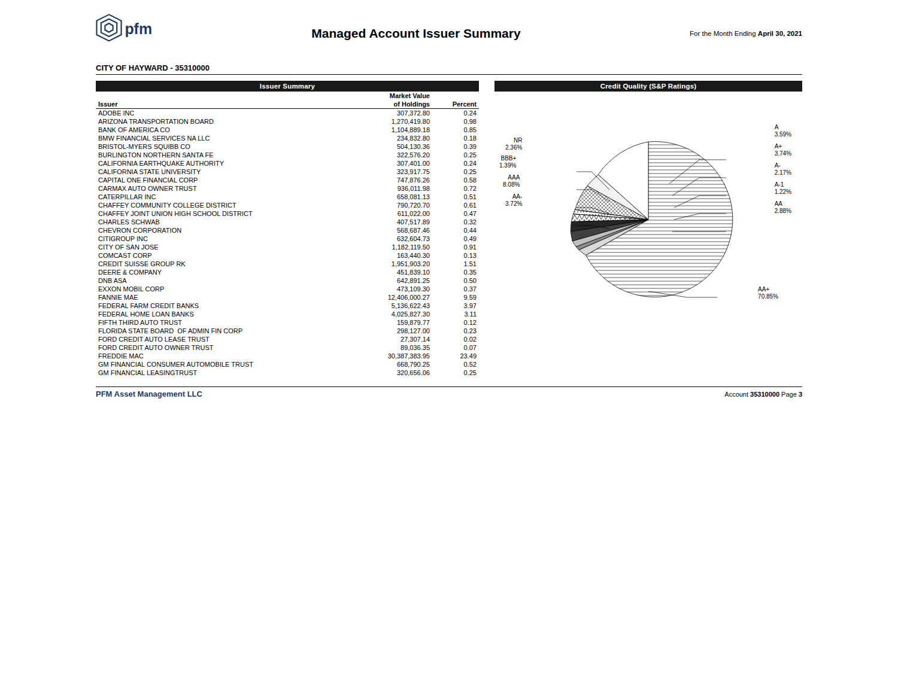pfm
Managed Account Issuer Summary
For the Month Ending April 30, 2021
CITY OF HAYWARD - 35310000
Issuer Summary
| | Market Value | |
| --- | --- | --- |
| Issuer | of Holdings | Percent |
| ADOBE INC | 307,372.80 | 0.24 |
| ARIZONA TRANSPORTATION BOARD | 1,270,419.80 | 0.98 |
| BANK OF AMERICA CO | 1,104,889.18 | 0.85 |
| BMW FINANCIAL SERVICES NA LLC | 234,832.80 | 0.18 |
| BRISTOL-MYERS SQUIBB CO | 504,130.36 | 0.39 |
| BURLINGTON NORTHERN SANTA FE | 322,576.20 | 0.25 |
| CALIFORNIA EARTHQUAKE AUTHORITY | 307,401.00 | 0.24 |
| CALIFORNIA STATE UNIVERSITY | 323,917.75 | 0.25 |
| CAPITAL ONE FINANCIAL CORP | 747,876.26 | 0.58 |
| CARMAX AUTO OWNER TRUST | 936,011.98 | 0.72 |
| CATERPILLAR INC | 658,081.13 | 0.51 |
| CHAFFEY COMMUNITY COLLEGE DISTRICT | 790,720.70 | 0.61 |
| CHAFFEY JOINT UNION HIGH SCHOOL DISTRICT | 611,022.00 | 0.47 |
| CHARLES SCHWAB | 407,517.89 | 0.32 |
| CHEVRON CORPORATION | 568,687.46 | 0.44 |
| CITIGROUP INC | 632,604.73 | 0.49 |
| CITY OF SAN JOSE | 1,182,119.50 | 0.91 |
| COMCAST CORP | 163,440.30 | 0.13 |
| CREDIT SUISSE GROUP RK | 1,951,903.20 | 1.51 |
| DEERE & COMPANY | 451,839.10 | 0.35 |
| DNB ASA | 642,891.25 | 0.50 |
| EXXON MOBIL CORP | 473,109.30 | 0.37 |
| FANNIE MAE | 12,406,000.27 | 9.59 |
| FEDERAL FARM CREDIT BANKS | 5,136,622.43 | 3.97 |
| FEDERAL HOME LOAN BANKS | 4,025,827.30 | 3.11 |
| FIFTH THIRD AUTO TRUST | 159,879.77 | 0.12 |
| FLORIDA STATE BOARD OF ADMIN FIN CORP | 298,127.00 | 0.23 |
| FORD CREDIT AUTO LEASE TRUST | 27,307.14 | 0.02 |
| FORD CREDIT AUTO OWNER TRUST | 89,036.35 | 0.07 |
| FREDDIE MAC | 30,387,383.95 | 23.49 |
| GM FINANCIAL CONSUMER AUTOMOBILE TRUST | 668,790.25 | 0.52 |
| GM FINANCIAL LEASINGTRUST | 320,656.06 | 0.25 |
Credit Quality (S&P Ratings)
NR2.36%
BBB+1.39%
AAA8.08%
AA-3.72%
A3.59%
A+3.74%
A-2.17%
A-11.22%
AA2.88%
AA+70.85%
PFM Asset Management LLC
Account 35310000 Page 3